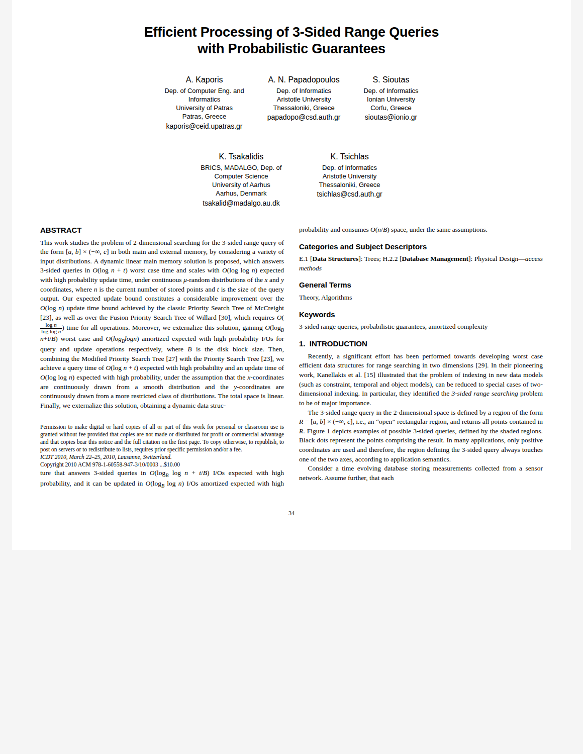Efficient Processing of 3-Sided Range Queries
with Probabilistic Guarantees
A. Kaporis
Dep. of Computer Eng. and
Informatics
University of Patras
Patras, Greece
kaporis@ceid.upatras.gr
A. N. Papadopoulos
Dep. of Informatics
Aristotle University
Thessaloniki, Greece
papadopo@csd.auth.gr
S. Sioutas
Dep. of Informatics
Ionian University
Corfu, Greece
sioutas@ionio.gr
K. Tsakalidis
BRICS, MADALGO, Dep. of
Computer Science
University of Aarhus
Aarhus, Denmark
tsakalid@madalgo.au.dk
K. Tsichlas
Dep. of Informatics
Aristotle University
Thessaloniki, Greece
tsichlas@csd.auth.gr
ABSTRACT
This work studies the problem of 2-dimensional searching for the 3-sided range query of the form [a, b] × (−∞, c] in both main and external memory, by considering a variety of input distributions. A dynamic linear main memory solution is proposed, which answers 3-sided queries in O(log n + t) worst case time and scales with O(log log n) expected with high probability update time, under continuous μ-random distributions of the x and y coordinates, where n is the current number of stored points and t is the size of the query output. Our expected update bound constitutes a considerable improvement over the O(log n) update time bound achieved by the classic Priority Search Tree of McCreight [23], as well as over the Fusion Priority Search Tree of Willard [30], which requires O(log n log log n) time for all operations. Moreover, we externalize this solution, gaining O(logB n+t/B) worst case and O(logBlogn) amortized expected with high probability I/Os for query and update operations respectively, where B is the disk block size. Then, combining the Modified Priority Search Tree [27] with the Priority Search Tree [23], we achieve a query time of O(log n + t) expected with high probability and an update time of O(log log n) expected with high probability, under the assumption that the x-coordinates are continuously drawn from a smooth distribution and the y-coordinates are continuously drawn from a more restricted class of distributions. The total space is linear. Finally, we externalize this solution, obtaining a dynamic data struc-
Permission to make digital or hard copies of all or part of this work for personal or classroom use is granted without fee provided that copies are not made or distributed for profit or commercial advantage and that copies bear this notice and the full citation on the first page. To copy otherwise, to republish, to post on servers or to redistribute to lists, requires prior specific permission and/or a fee.
ICDT 2010, March 22–25, 2010, Lausanne, Switzerland.
Copyright 2010 ACM 978-1-60558-947-3/10/0003 ...$10.00
ture that answers 3-sided queries in O(logB log n + t/B) I/Os expected with high probability, and it can be updated in O(logB log n) I/Os amortized expected with high probability and consumes O(n/B) space, under the same assumptions.
Categories and Subject Descriptors
E.1 [Data Structures]: Trees; H.2.2 [Database Management]: Physical Design—access methods
General Terms
Theory, Algorithms
Keywords
3-sided range queries, probabilistic guarantees, amortized complexity
1. INTRODUCTION
Recently, a significant effort has been performed towards developing worst case efficient data structures for range searching in two dimensions [29]. In their pioneering work, Kanellakis et al. [15] illustrated that the problem of indexing in new data models (such as constraint, temporal and object models), can be reduced to special cases of two-dimensional indexing. In particular, they identified the 3-sided range searching problem to be of major importance.
The 3-sided range query in the 2-dimensional space is defined by a region of the form R = [a, b] × (−∞, c], i.e., an “open” rectangular region, and returns all points contained in R. Figure 1 depicts examples of possible 3-sided queries, defined by the shaded regions. Black dots represent the points comprising the result. In many applications, only positive coordinates are used and therefore, the region defining the 3-sided query always touches one of the two axes, according to application semantics.
Consider a time evolving database storing measurements collected from a sensor network. Assume further, that each
34